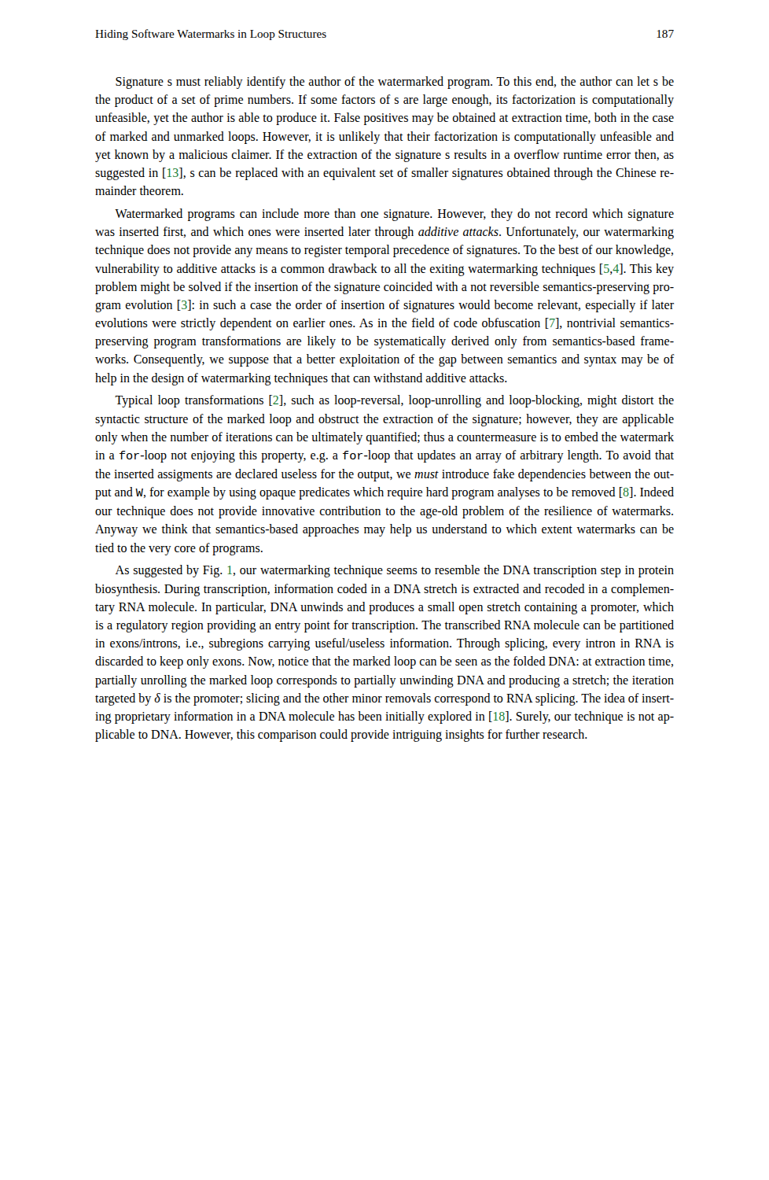Hiding Software Watermarks in Loop Structures 187
Signature s must reliably identify the author of the watermarked program. To this end, the author can let s be the product of a set of prime numbers. If some factors of s are large enough, its factorization is computationally unfeasible, yet the author is able to produce it. False positives may be obtained at extraction time, both in the case of marked and unmarked loops. However, it is unlikely that their factorization is computationally unfeasible and yet known by a malicious claimer. If the extraction of the signature s results in a overflow runtime error then, as suggested in [13], s can be replaced with an equivalent set of smaller signatures obtained through the Chinese remainder theorem.
Watermarked programs can include more than one signature. However, they do not record which signature was inserted first, and which ones were inserted later through additive attacks. Unfortunately, our watermarking technique does not provide any means to register temporal precedence of signatures. To the best of our knowledge, vulnerability to additive attacks is a common drawback to all the exiting watermarking techniques [5,4]. This key problem might be solved if the insertion of the signature coincided with a not reversible semantics-preserving program evolution [3]: in such a case the order of insertion of signatures would become relevant, especially if later evolutions were strictly dependent on earlier ones. As in the field of code obfuscation [7], nontrivial semantics-preserving program transformations are likely to be systematically derived only from semantics-based frameworks. Consequently, we suppose that a better exploitation of the gap between semantics and syntax may be of help in the design of watermarking techniques that can withstand additive attacks.
Typical loop transformations [2], such as loop-reversal, loop-unrolling and loop-blocking, might distort the syntactic structure of the marked loop and obstruct the extraction of the signature; however, they are applicable only when the number of iterations can be ultimately quantified; thus a countermeasure is to embed the watermark in a for-loop not enjoying this property, e.g. a for-loop that updates an array of arbitrary length. To avoid that the inserted assigments are declared useless for the output, we must introduce fake dependencies between the output and W, for example by using opaque predicates which require hard program analyses to be removed [8]. Indeed our technique does not provide innovative contribution to the age-old problem of the resilience of watermarks. Anyway we think that semantics-based approaches may help us understand to which extent watermarks can be tied to the very core of programs.
As suggested by Fig. 1, our watermarking technique seems to resemble the DNA transcription step in protein biosynthesis. During transcription, information coded in a DNA stretch is extracted and recoded in a complementary RNA molecule. In particular, DNA unwinds and produces a small open stretch containing a promoter, which is a regulatory region providing an entry point for transcription. The transcribed RNA molecule can be partitioned in exons/introns, i.e., subregions carrying useful/useless information. Through splicing, every intron in RNA is discarded to keep only exons. Now, notice that the marked loop can be seen as the folded DNA: at extraction time, partially unrolling the marked loop corresponds to partially unwinding DNA and producing a stretch; the iteration targeted by δ is the promoter; slicing and the other minor removals correspond to RNA splicing. The idea of inserting proprietary information in a DNA molecule has been initially explored in [18]. Surely, our technique is not applicable to DNA. However, this comparison could provide intriguing insights for further research.